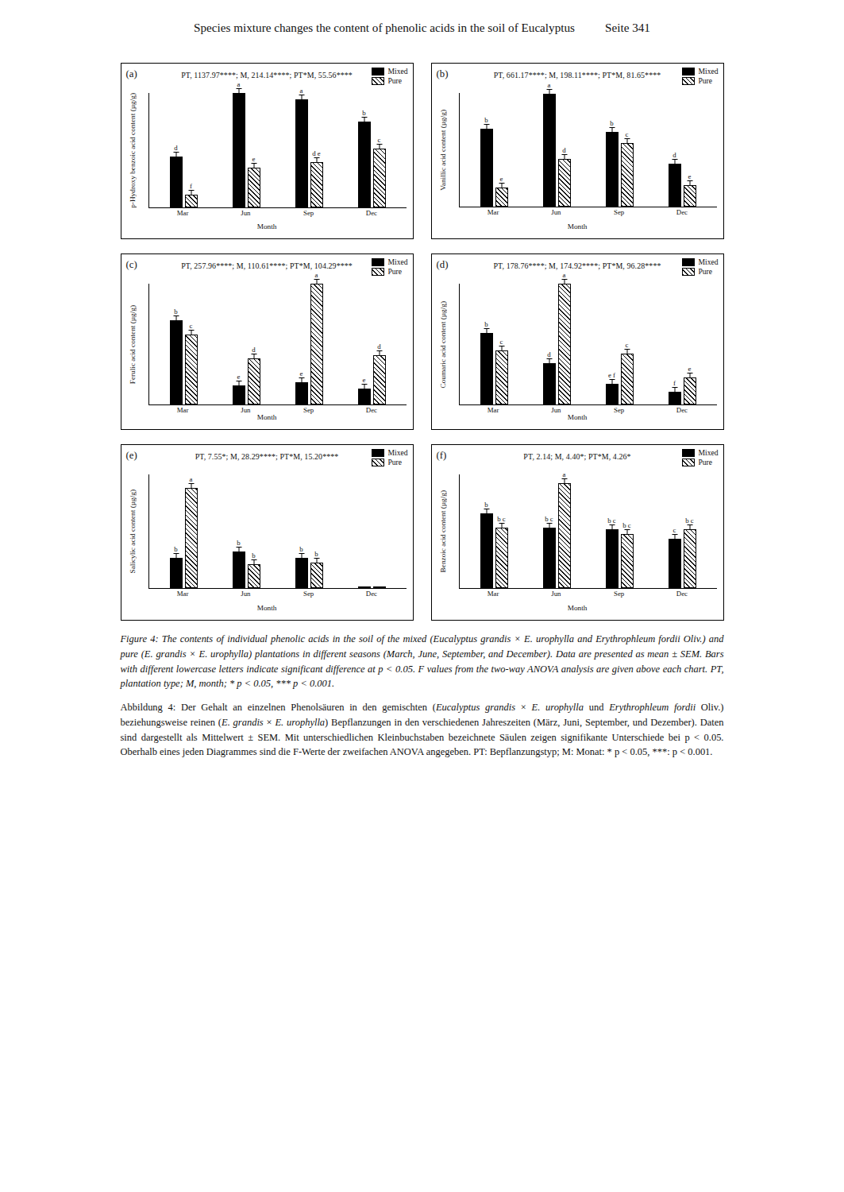Species mixture changes the content of phenolic acids in the soil of Eucalyptus Seite 341
(a)
Mixed
Pure
PT, 1137.97****; M, 214.14****; PT*M, 55.56****
p-Hydroxy benzoic acid content (µg/g)
d
f
a
e
a
d e
b
c
Mar Jun Sep Dec
Month
(b)
Mixed
Pure
PT, 661.17****; M, 198.11****; PT*M, 81.65****
Vanillic acid content (µg/g)
b
e
a
d
b
c
d
e
Mar Jun Sep Dec
Month
(c)
Mixed
Pure
PT, 257.96****; M, 110.61****; PT*M, 104.29****
Ferulic acid content (µg/g)
b
c
e
d
e
a
e
d
Mar Jun Sep Dec
Month
(d)
Mixed
Pure
PT, 178.76****; M, 174.92****; PT*M, 96.28****
Coumaric acid content (µg/g)
b
c
d
a
e f
c
f
e
Mar Jun Sep Dec
Month
(e)
Mixed
Pure
PT, 7.55*; M, 28.29****; PT*M, 15.20****
Salicylic acid content (µg/g)
b
a
b
b
b
b
Mar Jun Sep Dec
Month
(f)
Mixed
Pure
PT, 2.14; M, 4.40*; PT*M, 4.26*
Benzoic acid content (µg/g)
b
b c
b c
a
b c
b c
c
b c
Mar Jun Sep Dec
Month
Figure 4: The contents of individual phenolic acids in the soil of the mixed (Eucalyptus grandis × E. urophylla and Erythrophleum fordii Oliv.) and pure (E. grandis × E. urophylla) plantations in different seasons (March, June, September, and December). Data are presented as mean ± SEM. Bars with different lowercase letters indicate significant difference at p < 0.05. F values from the two-way ANOVA analysis are given above each chart. PT, plantation type; M, month; * p < 0.05, *** p < 0.001.
Abbildung 4: Der Gehalt an einzelnen Phenolsäuren in den gemischten (Eucalyptus grandis × E. urophylla und Erythrophleum fordii Oliv.) beziehungsweise reinen (E. grandis × E. urophylla) Bepflanzungen in den verschiedenen Jahreszeiten (März, Juni, September, und Dezember). Daten sind dargestellt als Mittelwert ± SEM. Mit unterschiedlichen Kleinbuchstaben bezeichnete Säulen zeigen signifikante Unterschiede bei p < 0.05. Oberhalb eines jeden Diagrammes sind die F-Werte der zweifachen ANOVA angegeben. PT: Bepflanzungstyp; M: Monat: * p < 0.05, ***: p < 0.001.